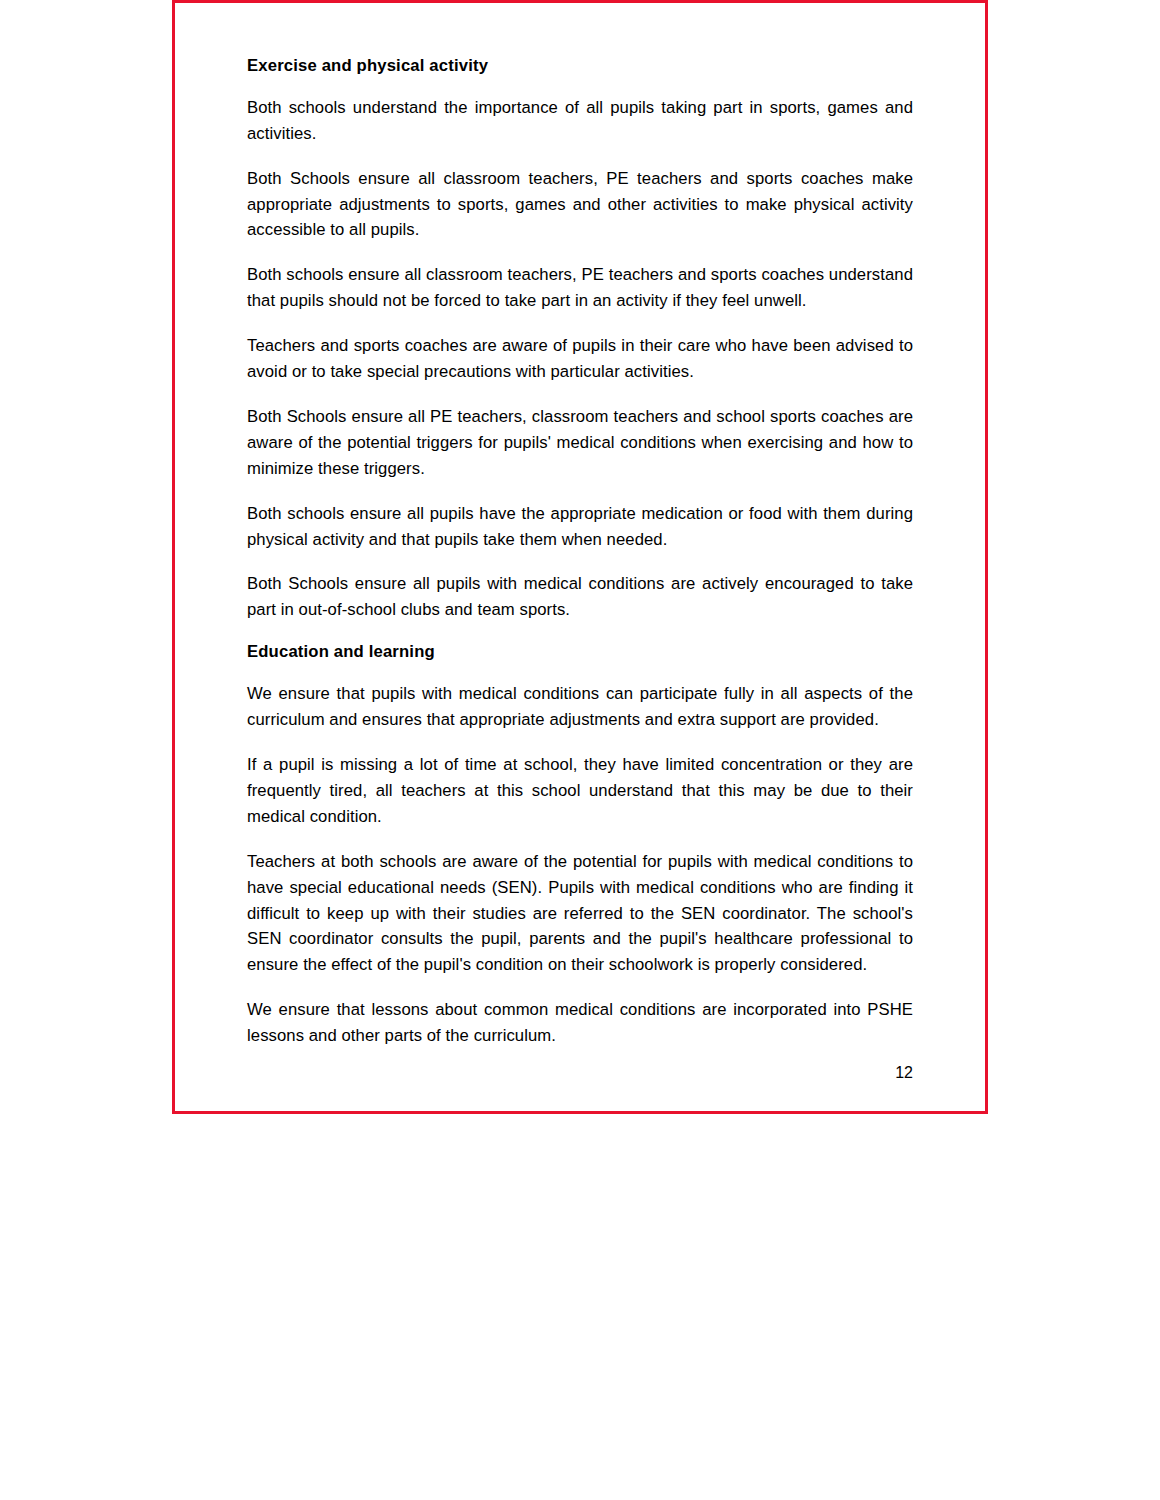Exercise and physical activity
Both schools understand the importance of all pupils taking part in sports, games and activities.
Both Schools ensure all classroom teachers, PE teachers and sports coaches make appropriate adjustments to sports, games and other activities to make physical activity accessible to all pupils.
Both schools ensure all classroom teachers, PE teachers and sports coaches understand that pupils should not be forced to take part in an activity if they feel unwell.
Teachers and sports coaches are aware of pupils in their care who have been advised to avoid or to take special precautions with particular activities.
Both Schools ensure all PE teachers, classroom teachers and school sports coaches are aware of the potential triggers for pupils' medical conditions when exercising and how to minimize these triggers.
Both schools ensure all pupils have the appropriate medication or food with them during physical activity and that pupils take them when needed.
Both Schools ensure all pupils with medical conditions are actively encouraged to take part in out-of-school clubs and team sports.
Education and learning
We ensure that pupils with medical conditions can participate fully in all aspects of the curriculum and ensures that appropriate adjustments and extra support are provided.
If a pupil is missing a lot of time at school, they have limited concentration or they are frequently tired, all teachers at this school understand that this may be due to their medical condition.
Teachers at both schools are aware of the potential for pupils with medical conditions to have special educational needs (SEN). Pupils with medical conditions who are finding it difficult to keep up with their studies are referred to the SEN coordinator. The school's SEN coordinator consults the pupil, parents and the pupil's healthcare professional to ensure the effect of the pupil's condition on their schoolwork is properly considered.
We ensure that lessons about common medical conditions are incorporated into PSHE lessons and other parts of the curriculum.
12